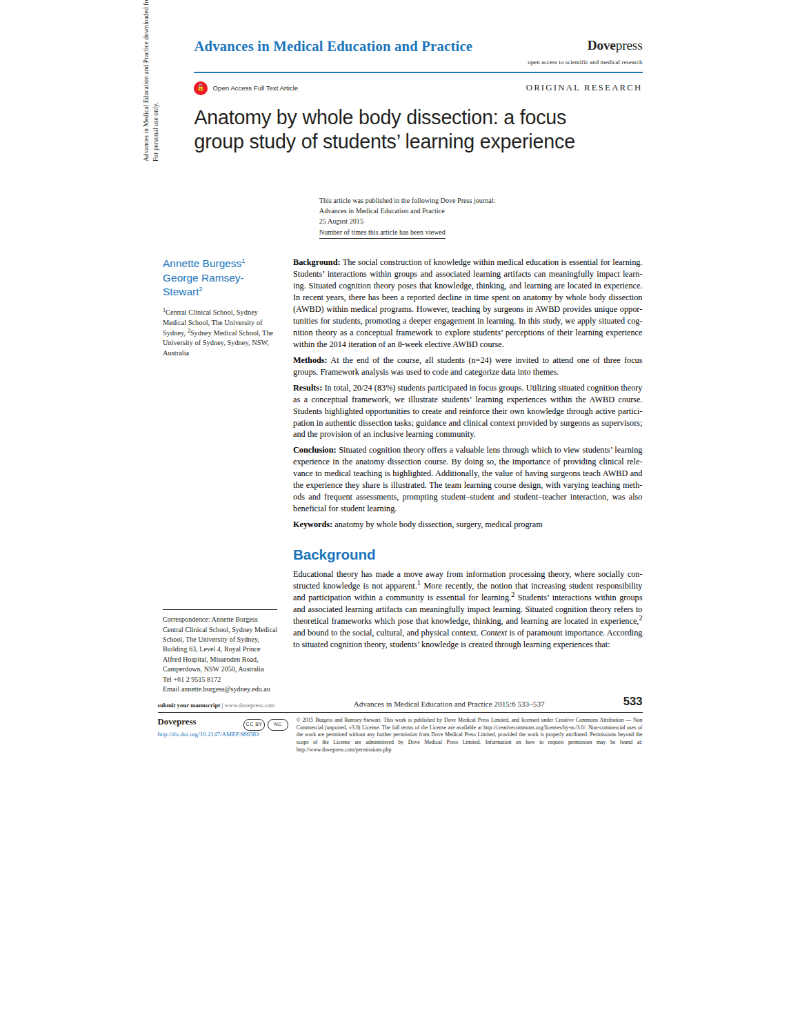Advances in Medical Education and Practice downloaded from https://www.dovepress.com/ on 30-Jun-2022 For personal use only.
Advances in Medical Education and Practice
Dovepress
open access to scientific and medical research
🔓
Open Access Full Text Article
ORIGINAL RESEARCH
Anatomy by whole body dissection: a focus group study of students’ learning experience
This article was published in the following Dove Press journal:
Advances in Medical Education and Practice
25 August 2015
Number of times this article has been viewed
Annette Burgess1
George Ramsey-Stewart2
1Central Clinical School, Sydney Medical School, The University of Sydney, 2Sydney Medical School, The University of Sydney, Sydney, NSW, Australia
Correspondence: Annette Burgess
Central Clinical School, Sydney Medical School, The University of Sydney, Building 63, Level 4, Royal Prince Alfred Hospital, Missenden Road, Camperdown, NSW 2050, Australia
Tel +61 2 9515 8172
Email annette.burgess@sydney.edu.au
Background: The social construction of knowledge within medical education is essential for learning. Students’ interactions within groups and associated learning artifacts can meaningfully impact learning. Situated cognition theory poses that knowledge, thinking, and learning are located in experience. In recent years, there has been a reported decline in time spent on anatomy by whole body dissection (AWBD) within medical programs. However, teaching by surgeons in AWBD provides unique opportunities for students, promoting a deeper engagement in learning. In this study, we apply situated cognition theory as a conceptual framework to explore students’ perceptions of their learning experience within the 2014 iteration of an 8-week elective AWBD course.
Methods: At the end of the course, all students (n=24) were invited to attend one of three focus groups. Framework analysis was used to code and categorize data into themes.
Results: In total, 20/24 (83%) students participated in focus groups. Utilizing situated cognition theory as a conceptual framework, we illustrate students’ learning experiences within the AWBD course. Students highlighted opportunities to create and reinforce their own knowledge through active participation in authentic dissection tasks; guidance and clinical context provided by surgeons as supervisors; and the provision of an inclusive learning community.
Conclusion: Situated cognition theory offers a valuable lens through which to view students’ learning experience in the anatomy dissection course. By doing so, the importance of providing clinical relevance to medical teaching is highlighted. Additionally, the value of having surgeons teach AWBD and the experience they share is illustrated. The team learning course design, with varying teaching methods and frequent assessments, prompting student–student and student–teacher interaction, was also beneficial for student learning.
Keywords: anatomy by whole body dissection, surgery, medical program
Background
Educational theory has made a move away from information processing theory, where socially constructed knowledge is not apparent.1 More recently, the notion that increasing student responsibility and participation within a community is essential for learning.2 Students’ interactions within groups and associated learning artifacts can meaningfully impact learning. Situated cognition theory refers to theoretical frameworks which pose that knowledge, thinking, and learning are located in experience,2 and bound to the social, cultural, and physical context. Context is of paramount importance. According to situated cognition theory, students’ knowledge is created through learning experiences that:
submit your manuscript | www.dovepress.com
Advances in Medical Education and Practice 2015:6 533–537
533
Dovepress
http://dx.doi.org/10.2147/AMEP.S86583
CC BY
NC
© 2015 Burgess and Ramsey-Stewart. This work is published by Dove Medical Press Limited, and licensed under Creative Commons Attribution — Non Commercial (unported, v3.0) License. The full terms of the License are available at http://creativecommons.org/licenses/by-nc/3.0/. Non-commercial uses of the work are permitted without any further permission from Dove Medical Press Limited, provided the work is properly attributed. Permissions beyond the scope of the License are administered by Dove Medical Press Limited. Information on how to request permission may be found at: http://www.dovepress.com/permissions.php